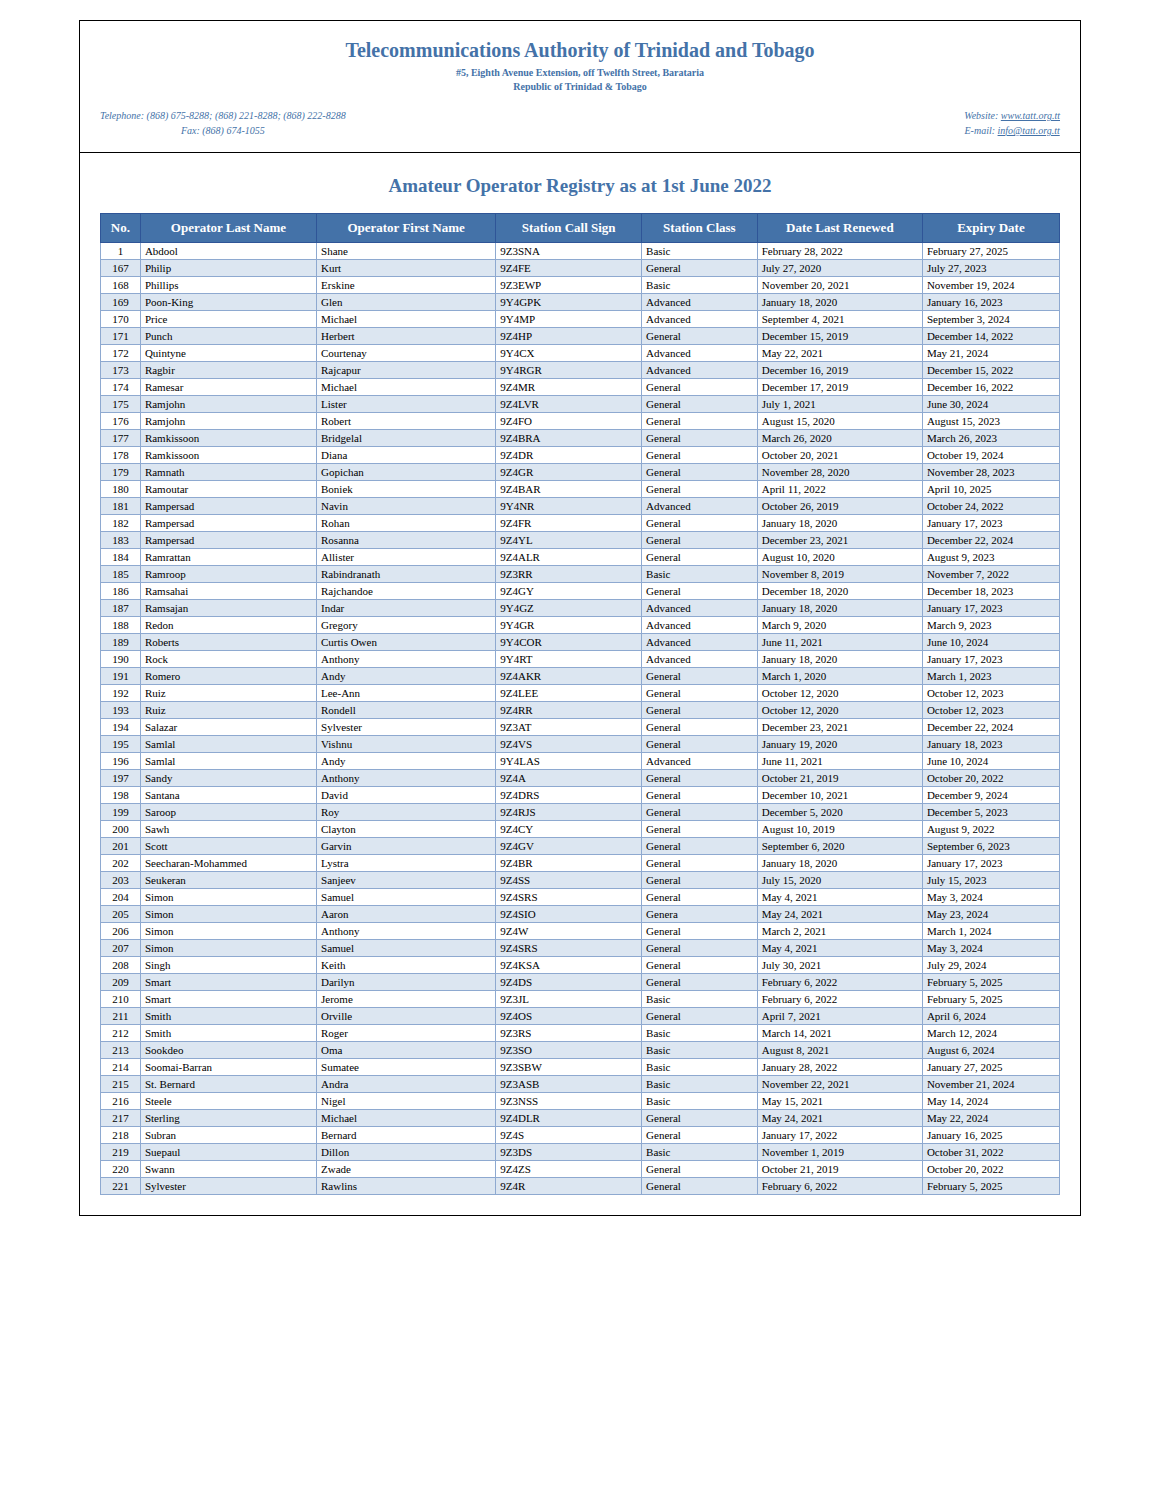Telecommunications Authority of Trinidad and Tobago
#5, Eighth Avenue Extension, off Twelfth Street, Barataria
Republic of Trinidad & Tobago
Telephone: (868) 675-8288; (868) 221-8288; (868) 222-8288
Fax: (868) 674-1055
Website: www.tatt.org.tt
E-mail: info@tatt.org.tt
Amateur Operator Registry as at 1st June 2022
| No. | Operator Last Name | Operator First Name | Station Call Sign | Station Class | Date Last Renewed | Expiry Date |
| --- | --- | --- | --- | --- | --- | --- |
| 1 | Abdool | Shane | 9Z3SNA | Basic | February 28, 2022 | February 27, 2025 |
| 167 | Philip | Kurt | 9Z4FE | General | July 27, 2020 | July 27, 2023 |
| 168 | Phillips | Erskine | 9Z3EWP | Basic | November 20, 2021 | November 19, 2024 |
| 169 | Poon-King | Glen | 9Y4GPK | Advanced | January 18, 2020 | January 16, 2023 |
| 170 | Price | Michael | 9Y4MP | Advanced | September 4, 2021 | September 3, 2024 |
| 171 | Punch | Herbert | 9Z4HP | General | December 15, 2019 | December 14, 2022 |
| 172 | Quintyne | Courtenay | 9Y4CX | Advanced | May 22, 2021 | May 21, 2024 |
| 173 | Ragbir | Rajcapur | 9Y4RGR | Advanced | December 16, 2019 | December 15, 2022 |
| 174 | Ramesar | Michael | 9Z4MR | General | December 17, 2019 | December 16, 2022 |
| 175 | Ramjohn | Lister | 9Z4LVR | General | July 1, 2021 | June 30, 2024 |
| 176 | Ramjohn | Robert | 9Z4FO | General | August 15, 2020 | August 15, 2023 |
| 177 | Ramkissoon | Bridgelal | 9Z4BRA | General | March 26, 2020 | March 26, 2023 |
| 178 | Ramkissoon | Diana | 9Z4DR | General | October 20, 2021 | October 19, 2024 |
| 179 | Ramnath | Gopichan | 9Z4GR | General | November 28, 2020 | November 28, 2023 |
| 180 | Ramoutar | Boniek | 9Z4BAR | General | April 11, 2022 | April 10, 2025 |
| 181 | Rampersad | Navin | 9Y4NR | Advanced | October 26, 2019 | October 24, 2022 |
| 182 | Rampersad | Rohan | 9Z4FR | General | January 18, 2020 | January 17, 2023 |
| 183 | Rampersad | Rosanna | 9Z4YL | General | December 23, 2021 | December 22, 2024 |
| 184 | Ramrattan | Allister | 9Z4ALR | General | August 10, 2020 | August 9, 2023 |
| 185 | Ramroop | Rabindranath | 9Z3RR | Basic | November 8, 2019 | November 7, 2022 |
| 186 | Ramsahai | Rajchandoe | 9Z4GY | General | December 18, 2020 | December 18, 2023 |
| 187 | Ramsajan | Indar | 9Y4GZ | Advanced | January 18, 2020 | January 17, 2023 |
| 188 | Redon | Gregory | 9Y4GR | Advanced | March 9, 2020 | March 9, 2023 |
| 189 | Roberts | Curtis Owen | 9Y4COR | Advanced | June 11, 2021 | June 10, 2024 |
| 190 | Rock | Anthony | 9Y4RT | Advanced | January 18, 2020 | January 17, 2023 |
| 191 | Romero | Andy | 9Z4AKR | General | March 1, 2020 | March 1, 2023 |
| 192 | Ruiz | Lee-Ann | 9Z4LEE | General | October 12, 2020 | October 12, 2023 |
| 193 | Ruiz | Rondell | 9Z4RR | General | October 12, 2020 | October 12, 2023 |
| 194 | Salazar | Sylvester | 9Z3AT | General | December 23, 2021 | December 22, 2024 |
| 195 | Samlal | Vishnu | 9Z4VS | General | January 19, 2020 | January 18, 2023 |
| 196 | Samlal | Andy | 9Y4LAS | Advanced | June 11, 2021 | June 10, 2024 |
| 197 | Sandy | Anthony | 9Z4A | General | October 21, 2019 | October 20, 2022 |
| 198 | Santana | David | 9Z4DRS | General | December 10, 2021 | December 9, 2024 |
| 199 | Saroop | Roy | 9Z4RJS | General | December 5, 2020 | December 5, 2023 |
| 200 | Sawh | Clayton | 9Z4CY | General | August 10, 2019 | August 9, 2022 |
| 201 | Scott | Garvin | 9Z4GV | General | September 6, 2020 | September 6, 2023 |
| 202 | Seecharan-Mohammed | Lystra | 9Z4BR | General | January 18, 2020 | January 17, 2023 |
| 203 | Seukeran | Sanjeev | 9Z4SS | General | July 15, 2020 | July 15, 2023 |
| 204 | Simon | Samuel | 9Z4SRS | General | May 4, 2021 | May 3, 2024 |
| 205 | Simon | Aaron | 9Z4SIO | Genera | May 24, 2021 | May 23, 2024 |
| 206 | Simon | Anthony | 9Z4W | General | March 2, 2021 | March 1, 2024 |
| 207 | Simon | Samuel | 9Z4SRS | General | May 4, 2021 | May 3, 2024 |
| 208 | Singh | Keith | 9Z4KSA | General | July 30, 2021 | July 29, 2024 |
| 209 | Smart | Darilyn | 9Z4DS | General | February 6, 2022 | February 5, 2025 |
| 210 | Smart | Jerome | 9Z3JL | Basic | February 6, 2022 | February 5, 2025 |
| 211 | Smith | Orville | 9Z4OS | General | April 7, 2021 | April 6, 2024 |
| 212 | Smith | Roger | 9Z3RS | Basic | March 14, 2021 | March 12, 2024 |
| 213 | Sookdeo | Oma | 9Z3SO | Basic | August 8, 2021 | August 6, 2024 |
| 214 | Soomai-Barran | Sumatee | 9Z3SBW | Basic | January 28, 2022 | January 27, 2025 |
| 215 | St. Bernard | Andra | 9Z3ASB | Basic | November 22, 2021 | November 21, 2024 |
| 216 | Steele | Nigel | 9Z3NSS | Basic | May 15, 2021 | May 14, 2024 |
| 217 | Sterling | Michael | 9Z4DLR | General | May 24, 2021 | May 22, 2024 |
| 218 | Subran | Bernard | 9Z4S | General | January 17, 2022 | January 16, 2025 |
| 219 | Suepaul | Dillon | 9Z3DS | Basic | November 1, 2019 | October 31, 2022 |
| 220 | Swann | Zwade | 9Z4ZS | General | October 21, 2019 | October 20, 2022 |
| 221 | Sylvester | Rawlins | 9Z4R | General | February 6, 2022 | February 5, 2025 |